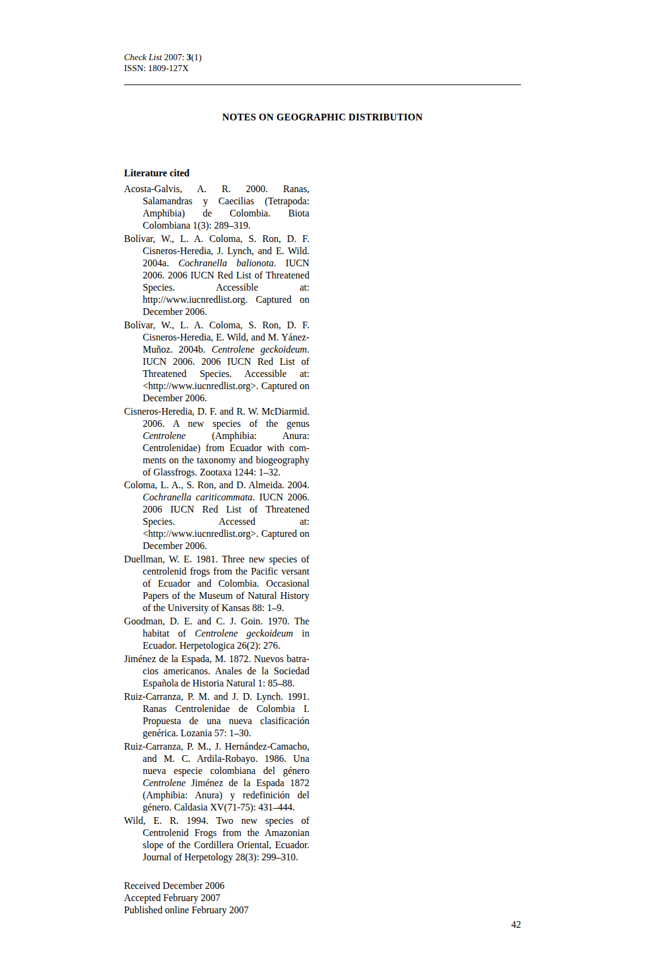Check List 2007: 3(1) ISSN: 1809-127X
NOTES ON GEOGRAPHIC DISTRIBUTION
Literature cited
Acosta-Galvis, A. R. 2000. Ranas, Salamandras y Caecilias (Tetrapoda: Amphibia) de Colombia. Biota Colombiana 1(3): 289–319.
Bolívar, W., L. A. Coloma, S. Ron, D. F. Cisneros-Heredia, J. Lynch, and E. Wild. 2004a. Cochranella balionota. IUCN 2006. 2006 IUCN Red List of Threatened Species. Accessible at: http://www.iucnredlist.org. Captured on December 2006.
Bolívar, W., L. A. Coloma, S. Ron, D. F. Cisneros-Heredia, E. Wild, and M. Yánez-Muñoz. 2004b. Centrolene geckoideum. IUCN 2006. 2006 IUCN Red List of Threatened Species. Accessible at: <http://www.iucnredlist.org>. Captured on December 2006.
Cisneros-Heredia, D. F. and R. W. McDiarmid. 2006. A new species of the genus Centrolene (Amphibia: Anura: Centrolenidae) from Ecuador with comments on the taxonomy and biogeography of Glassfrogs. Zootaxa 1244: 1–32.
Coloma, L. A., S. Ron, and D. Almeida. 2004. Cochranella cariticommata. IUCN 2006. 2006 IUCN Red List of Threatened Species. Accessed at: <http://www.iucnredlist.org>. Captured on December 2006.
Duellman, W. E. 1981. Three new species of centrolenid frogs from the Pacific versant of Ecuador and Colombia. Occasional Papers of the Museum of Natural History of the University of Kansas 88: 1–9.
Goodman, D. E. and C. J. Goin. 1970. The habitat of Centrolene geckoideum in Ecuador. Herpetologica 26(2): 276.
Jiménez de la Espada, M. 1872. Nuevos batracios americanos. Anales de la Sociedad Española de Historia Natural 1: 85–88.
Ruiz-Carranza, P. M. and J. D. Lynch. 1991. Ranas Centrolenidae de Colombia I. Propuesta de una nueva clasificación genérica. Lozania 57: 1–30.
Ruiz-Carranza, P. M., J. Hernández-Camacho, and M. C. Ardila-Robayo. 1986. Una nueva especie colombiana del género Centrolene Jiménez de la Espada 1872 (Amphibia: Anura) y redefinición del género. Caldasia XV(71-75): 431–444.
Wild, E. R. 1994. Two new species of Centrolenid Frogs from the Amazonian slope of the Cordillera Oriental, Ecuador. Journal of Herpetology 28(3): 299–310.
Received December 2006
Accepted February 2007
Published online February 2007
42